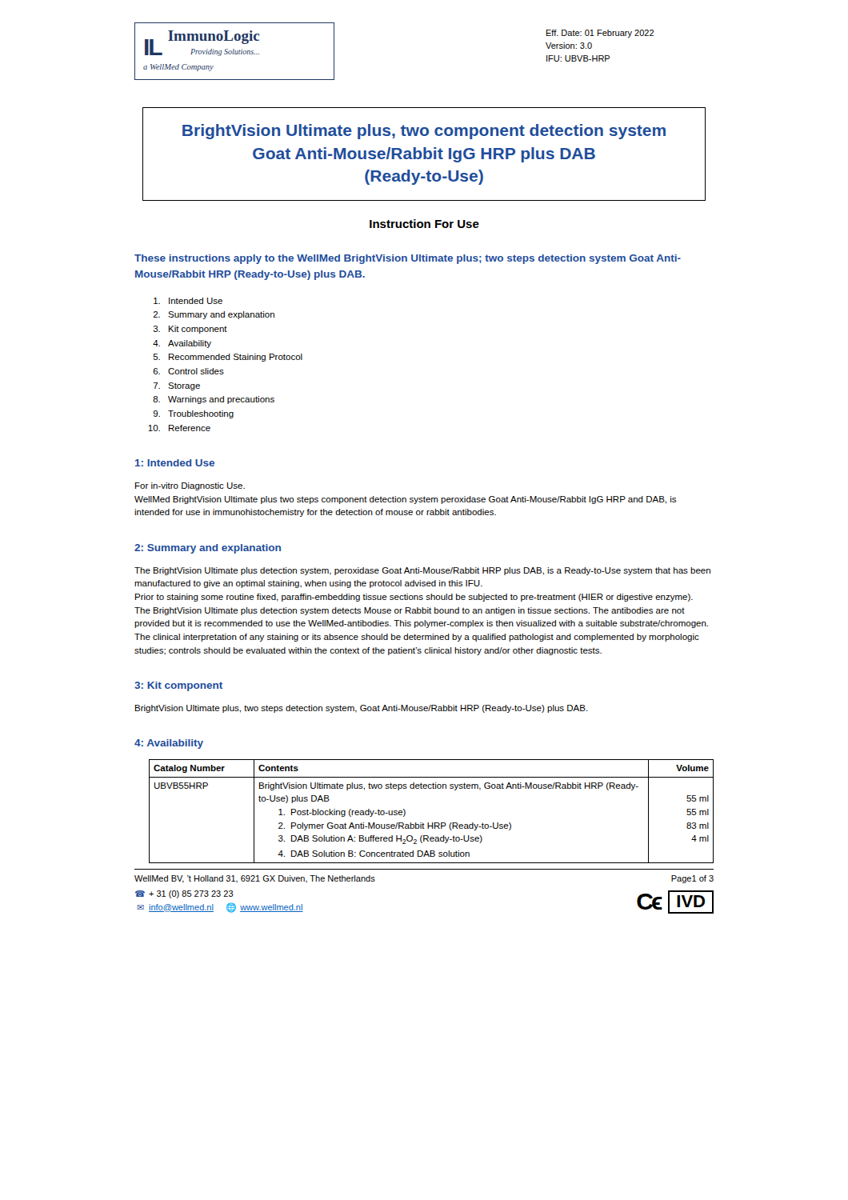IL ImmunoLogic
Providing Solutions...
a WellMed Company
Eff. Date: 01 February 2022
Version: 3.0
IFU: UBVB-HRP
BrightVision Ultimate plus, two component detection system
Goat Anti-Mouse/Rabbit IgG HRP plus DAB
(Ready-to-Use)
Instruction For Use
These instructions apply to the WellMed BrightVision Ultimate plus; two steps detection system Goat Anti- Mouse/Rabbit HRP (Ready-to-Use) plus DAB.
Intended Use
Summary and explanation
Kit component
Availability
Recommended Staining Protocol
Control slides
Storage
Warnings and precautions
Troubleshooting
Reference
1: Intended Use
For in-vitro Diagnostic Use.
WellMed BrightVision Ultimate plus two steps component detection system peroxidase Goat Anti-Mouse/Rabbit IgG HRP and DAB, is intended for use in immunohistochemistry for the detection of mouse or rabbit antibodies.
2: Summary and explanation
The BrightVision Ultimate plus detection system, peroxidase Goat Anti-Mouse/Rabbit HRP plus DAB, is a Ready-to-Use system that has been manufactured to give an optimal staining, when using the protocol advised in this IFU.
Prior to staining some routine fixed, paraffin-embedding tissue sections should be subjected to pre-treatment (HIER or digestive enzyme).
The BrightVision Ultimate plus detection system detects Mouse or Rabbit bound to an antigen in tissue sections. The antibodies are not provided but it is recommended to use the WellMed-antibodies. This polymer-complex is then visualized with a suitable substrate/chromogen.
The clinical interpretation of any staining or its absence should be determined by a qualified pathologist and complemented by morphologic studies; controls should be evaluated within the context of the patient’s clinical history and/or other diagnostic tests.
3: Kit component
BrightVision Ultimate plus, two steps detection system, Goat Anti-Mouse/Rabbit HRP (Ready-to-Use) plus DAB.
4: Availability
| Catalog Number | Contents | Volume |
| --- | --- | --- |
| UBVB55HRP | BrightVision Ultimate plus, two steps detection system, Goat Anti-Mouse/Rabbit HRP (Ready-to-Use) plus DAB 1. Post-blocking (ready-to-use) 2. Polymer Goat Anti-Mouse/Rabbit HRP (Ready-to-Use) 3. DAB Solution A: Buffered H 2 O 2 (Ready-to-Use) 4. DAB Solution B: Concentrated DAB solution | 55 ml 55 ml 83 ml 4 ml |
WellMed BV, ’t Holland 31, 6921 GX Duiven, The Netherlands
Page1 of 3
☎+ 31 (0) 85 273 23 23
✉info@wellmed.nl 🌐www.wellmed.nl
Cϵ IVD